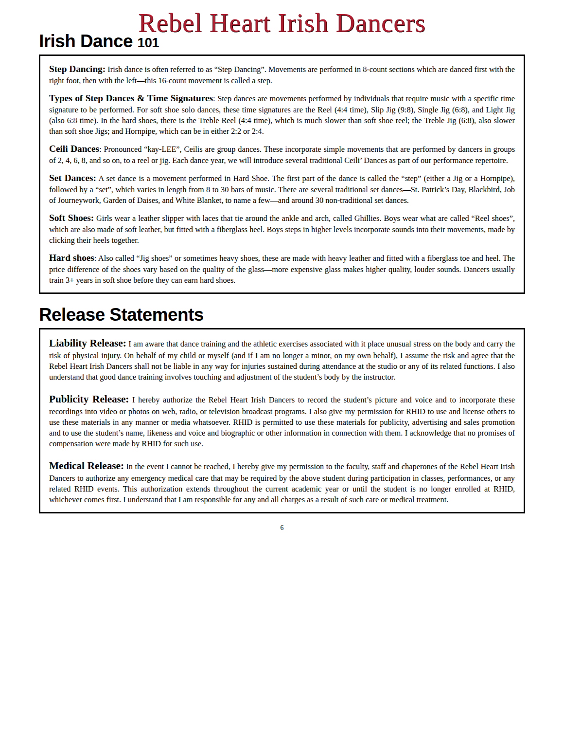Rebel Heart Irish Dancers
Irish Dance 101
Step Dancing: Irish dance is often referred to as “Step Dancing”. Movements are performed in 8-count sections which are danced first with the right foot, then with the left—this 16-count movement is called a step.
Types of Step Dances & Time Signatures: Step dances are movements performed by individuals that require music with a specific time signature to be performed. For soft shoe solo dances, these time signatures are the Reel (4:4 time), Slip Jig (9:8), Single Jig (6:8), and Light Jig (also 6:8 time). In the hard shoes, there is the Treble Reel (4:4 time), which is much slower than soft shoe reel; the Treble Jig (6:8), also slower than soft shoe Jigs; and Hornpipe, which can be in either 2:2 or 2:4.
Ceili Dances: Pronounced “kay-LEE”, Ceilis are group dances. These incorporate simple movements that are performed by dancers in groups of 2, 4, 6, 8, and so on, to a reel or jig. Each dance year, we will introduce several traditional Ceili’ Dances as part of our performance repertoire.
Set Dances: A set dance is a movement performed in Hard Shoe. The first part of the dance is called the “step” (either a Jig or a Hornpipe), followed by a “set”, which varies in length from 8 to 30 bars of music. There are several traditional set dances—St. Patrick’s Day, Blackbird, Job of Journeywork, Garden of Daises, and White Blanket, to name a few—and around 30 non-traditional set dances.
Soft Shoes: Girls wear a leather slipper with laces that tie around the ankle and arch, called Ghillies. Boys wear what are called “Reel shoes”, which are also made of soft leather, but fitted with a fiberglass heel. Boys steps in higher levels incorporate sounds into their movements, made by clicking their heels together.
Hard shoes: Also called “Jig shoes” or sometimes heavy shoes, these are made with heavy leather and fitted with a fiberglass toe and heel. The price difference of the shoes vary based on the quality of the glass—more expensive glass makes higher quality, louder sounds. Dancers usually train 3+ years in soft shoe before they can earn hard shoes.
Release Statements
Liability Release: I am aware that dance training and the athletic exercises associated with it place unusual stress on the body and carry the risk of physical injury. On behalf of my child or myself (and if I am no longer a minor, on my own behalf), I assume the risk and agree that the Rebel Heart Irish Dancers shall not be liable in any way for injuries sustained during attendance at the studio or any of its related functions. I also understand that good dance training involves touching and adjustment of the student’s body by the instructor.
Publicity Release: I hereby authorize the Rebel Heart Irish Dancers to record the student’s picture and voice and to incorporate these recordings into video or photos on web, radio, or television broadcast programs. I also give my permission for RHID to use and license others to use these materials in any manner or media whatsoever. RHID is permitted to use these materials for publicity, advertising and sales promotion and to use the student’s name, likeness and voice and biographic or other information in connection with them. I acknowledge that no promises of compensation were made by RHID for such use.
Medical Release: In the event I cannot be reached, I hereby give my permission to the faculty, staff and chaperones of the Rebel Heart Irish Dancers to authorize any emergency medical care that may be required by the above student during participation in classes, performances, or any related RHID events. This authorization extends throughout the current academic year or until the student is no longer enrolled at RHID, whichever comes first. I understand that I am responsible for any and all charges as a result of such care or medical treatment.
6